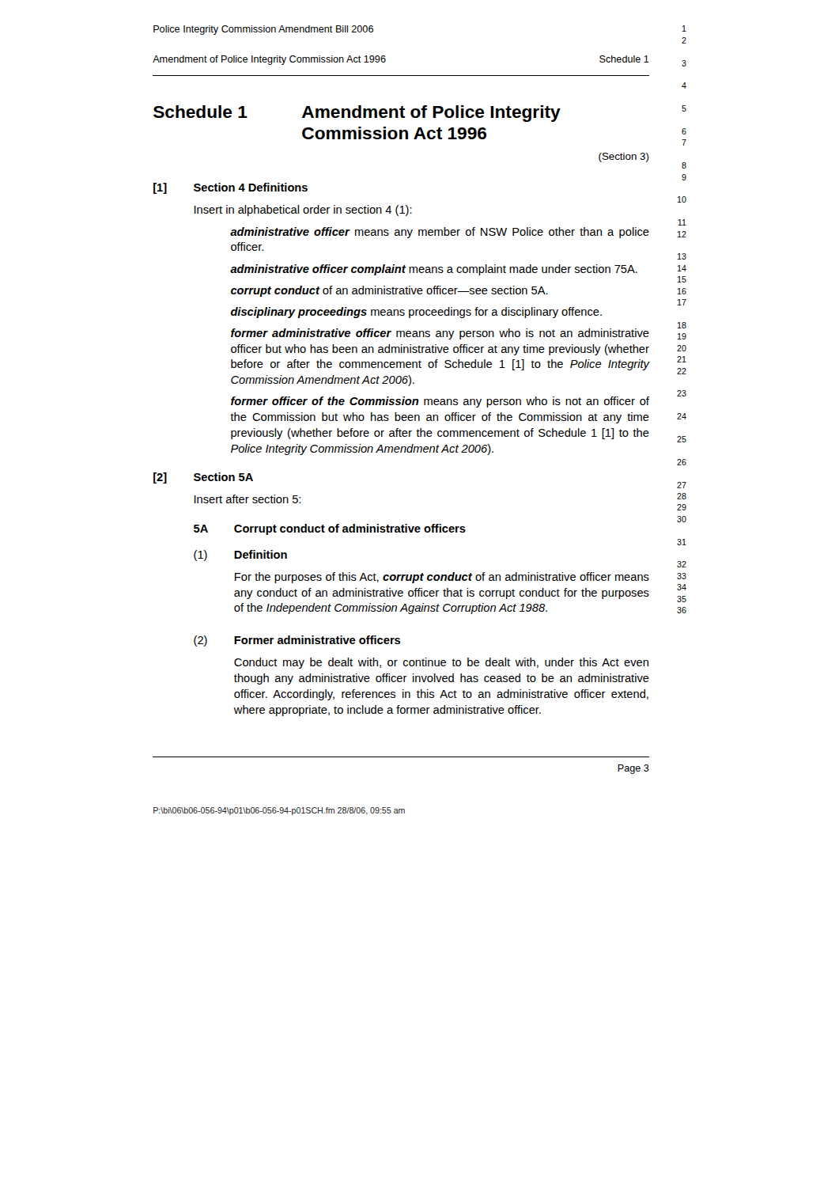Police Integrity Commission Amendment Bill 2006
Amendment of Police Integrity Commission Act 1996 Schedule 1
Schedule 1 Amendment of Police Integrity Commission Act 1996
(Section 3)
[1]
Section 4 Definitions
Insert in alphabetical order in section 4 (1):
administrative officer means any member of NSW Police other than a police officer.
administrative officer complaint means a complaint made under section 75A.
corrupt conduct of an administrative officer—see section 5A.
disciplinary proceedings means proceedings for a disciplinary offence.
former administrative officer means any person who is not an administrative officer but who has been an administrative officer at any time previously (whether before or after the commencement of Schedule 1 [1] to the Police Integrity Commission Amendment Act 2006).
former officer of the Commission means any person who is not an officer of the Commission but who has been an officer of the Commission at any time previously (whether before or after the commencement of Schedule 1 [1] to the Police Integrity Commission Amendment Act 2006).
[2]
Section 5A
Insert after section 5:
5A Corrupt conduct of administrative officers
(1)
Definition
For the purposes of this Act, corrupt conduct of an administrative officer means any conduct of an administrative officer that is corrupt conduct for the purposes of the Independent Commission Against Corruption Act 1988.
(2)
Former administrative officers
Conduct may be dealt with, or continue to be dealt with, under this Act even though any administrative officer involved has ceased to be an administrative officer. Accordingly, references in this Act to an administrative officer extend, where appropriate, to include a former administrative officer.
1
2
3
4
5
6
7
8
9
10
11
12
13
14
15
16
17
18
19
20
21
22
23
24
25
26
27
28
29
30
31
32
33
34
35
36
Page 3
P:\bi\06\b06-056-94\p01\b06-056-94-p01SCH.fm 28/8/06, 09:55 am